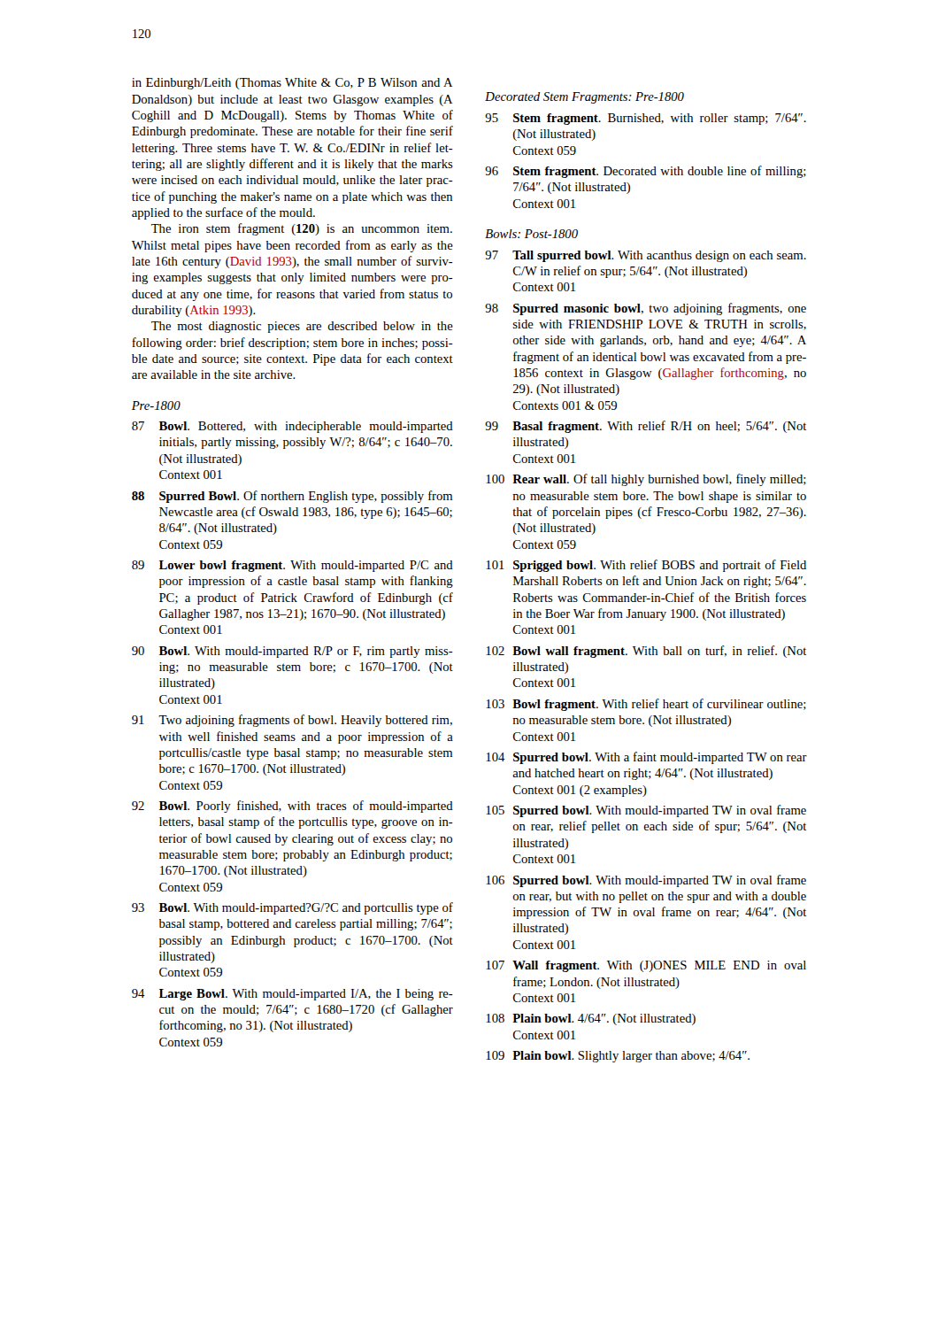120
in Edinburgh/Leith (Thomas White & Co, P B Wilson and A Donaldson) but include at least two Glasgow examples (A Coghill and D McDougall). Stems by Thomas White of Edinburgh predominate. These are notable for their fine serif lettering. Three stems have T. W. & Co./EDINr in relief lettering; all are slightly different and it is likely that the marks were incised on each individual mould, unlike the later practice of punching the maker's name on a plate which was then applied to the surface of the mould.
The iron stem fragment (120) is an uncommon item. Whilst metal pipes have been recorded from as early as the late 16th century (David 1993), the small number of surviving examples suggests that only limited numbers were produced at any one time, for reasons that varied from status to durability (Atkin 1993).
The most diagnostic pieces are described below in the following order: brief description; stem bore in inches; possible date and source; site context. Pipe data for each context are available in the site archive.
Pre-1800
87
Bowl. Bottered, with indecipherable mould-imparted initials, partly missing, possibly W/?; 8/64″; c 1640–70. (Not illustrated) Context 001
88
Spurred Bowl. Of northern English type, possibly from Newcastle area (cf Oswald 1983, 186, type 6); 1645–60; 8/64″. (Not illustrated) Context 059
89
Lower bowl fragment. With mould-imparted P/C and poor impression of a castle basal stamp with flanking PC; a product of Patrick Crawford of Edinburgh (cf Gallagher 1987, nos 13–21); 1670–90. (Not illustrated) Context 001
90
Bowl. With mould-imparted R/P or F, rim partly missing; no measurable stem bore; c 1670–1700. (Not illustrated) Context 001
91
Two adjoining fragments of bowl. Heavily bottered rim, with well finished seams and a poor impression of a portcullis/castle type basal stamp; no measurable stem bore; c 1670–1700. (Not illustrated) Context 059
92
Bowl. Poorly finished, with traces of mould-imparted letters, basal stamp of the portcullis type, groove on interior of bowl caused by clearing out of excess clay; no measurable stem bore; probably an Edinburgh product; 1670–1700. (Not illustrated) Context 059
93
Bowl. With mould-imparted?G/?C and portcullis type of basal stamp, bottered and careless partial milling; 7/64″; possibly an Edinburgh product; c 1670–1700. (Not illustrated) Context 059
94
Large Bowl. With mould-imparted I/A, the I being recut on the mould; 7/64″; c 1680–1720 (cf Gallagher forthcoming, no 31). (Not illustrated) Context 059
Decorated Stem Fragments: Pre-1800
95
Stem fragment. Burnished, with roller stamp; 7/64″. (Not illustrated) Context 059
96
Stem fragment. Decorated with double line of milling; 7/64″. (Not illustrated) Context 001
Bowls: Post-1800
97
Tall spurred bowl. With acanthus design on each seam. C/W in relief on spur; 5/64″. (Not illustrated) Context 001
98
Spurred masonic bowl, two adjoining fragments, one side with FRIENDSHIP LOVE & TRUTH in scrolls, other side with garlands, orb, hand and eye; 4/64″. A fragment of an identical bowl was excavated from a pre-1856 context in Glasgow (Gallagher forthcoming, no 29). (Not illustrated) Contexts 001 & 059
99
Basal fragment. With relief R/H on heel; 5/64″. (Not illustrated) Context 001
100
Rear wall. Of tall highly burnished bowl, finely milled; no measurable stem bore. The bowl shape is similar to that of porcelain pipes (cf Fresco-Corbu 1982, 27–36). (Not illustrated) Context 059
101
Sprigged bowl. With relief BOBS and portrait of Field Marshall Roberts on left and Union Jack on right; 5/64″. Roberts was Commander-in-Chief of the British forces in the Boer War from January 1900. (Not illustrated) Context 001
102
Bowl wall fragment. With ball on turf, in relief. (Not illustrated) Context 001
103
Bowl fragment. With relief heart of curvilinear outline; no measurable stem bore. (Not illustrated) Context 001
104
Spurred bowl. With a faint mould-imparted TW on rear and hatched heart on right; 4/64″. (Not illustrated) Context 001 (2 examples)
105
Spurred bowl. With mould-imparted TW in oval frame on rear, relief pellet on each side of spur; 5/64″. (Not illustrated) Context 001
106
Spurred bowl. With mould-imparted TW in oval frame on rear, but with no pellet on the spur and with a double impression of TW in oval frame on rear; 4/64″. (Not illustrated) Context 001
107
Wall fragment. With (J)ONES MILE END in oval frame; London. (Not illustrated) Context 001
108
Plain bowl. 4/64″. (Not illustrated) Context 001
109
Plain bowl. Slightly larger than above; 4/64″.